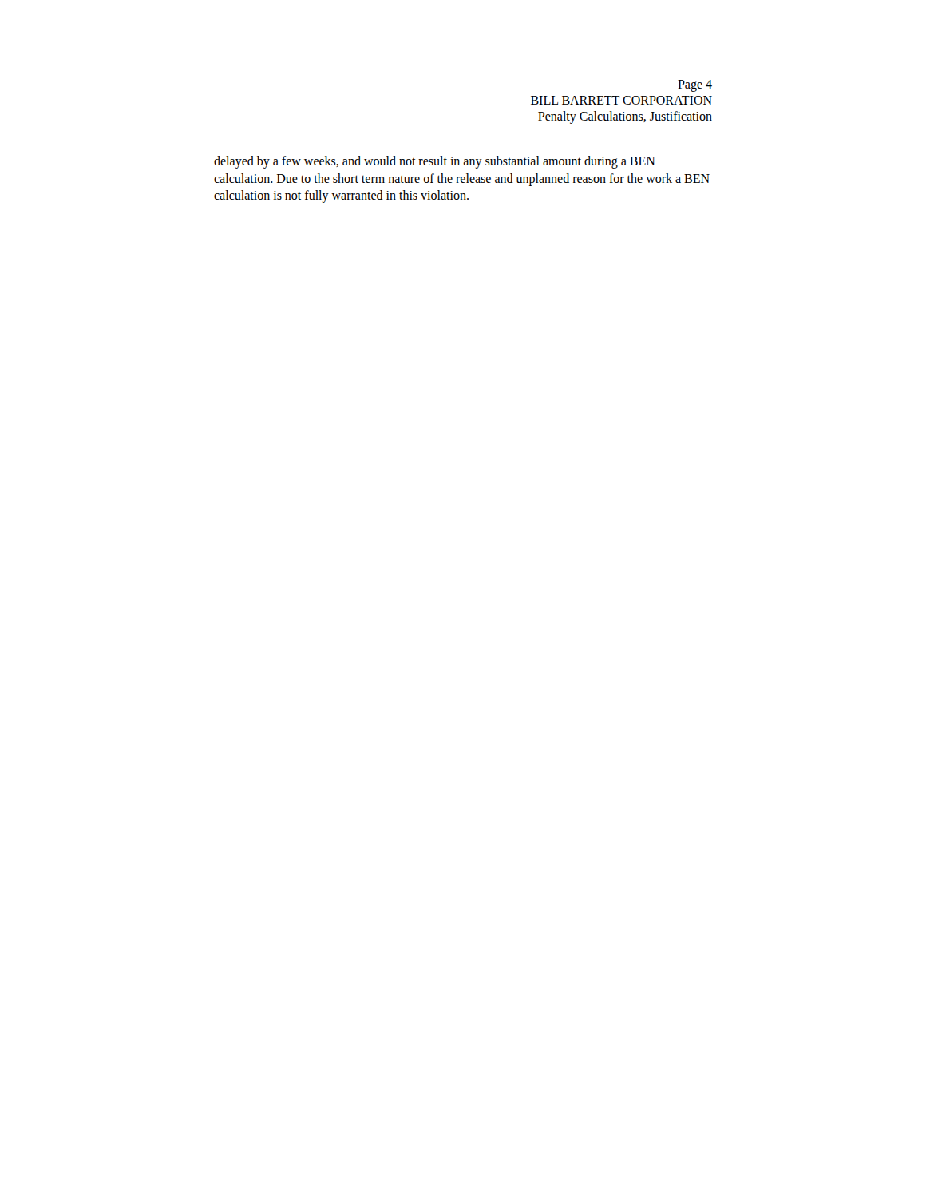Page 4 BILL BARRETT CORPORATION Penalty Calculations, Justification
delayed by a few weeks, and would not result in any substantial amount during a BEN calculation. Due to the short term nature of the release and unplanned reason for the work a BEN calculation is not fully warranted in this violation.